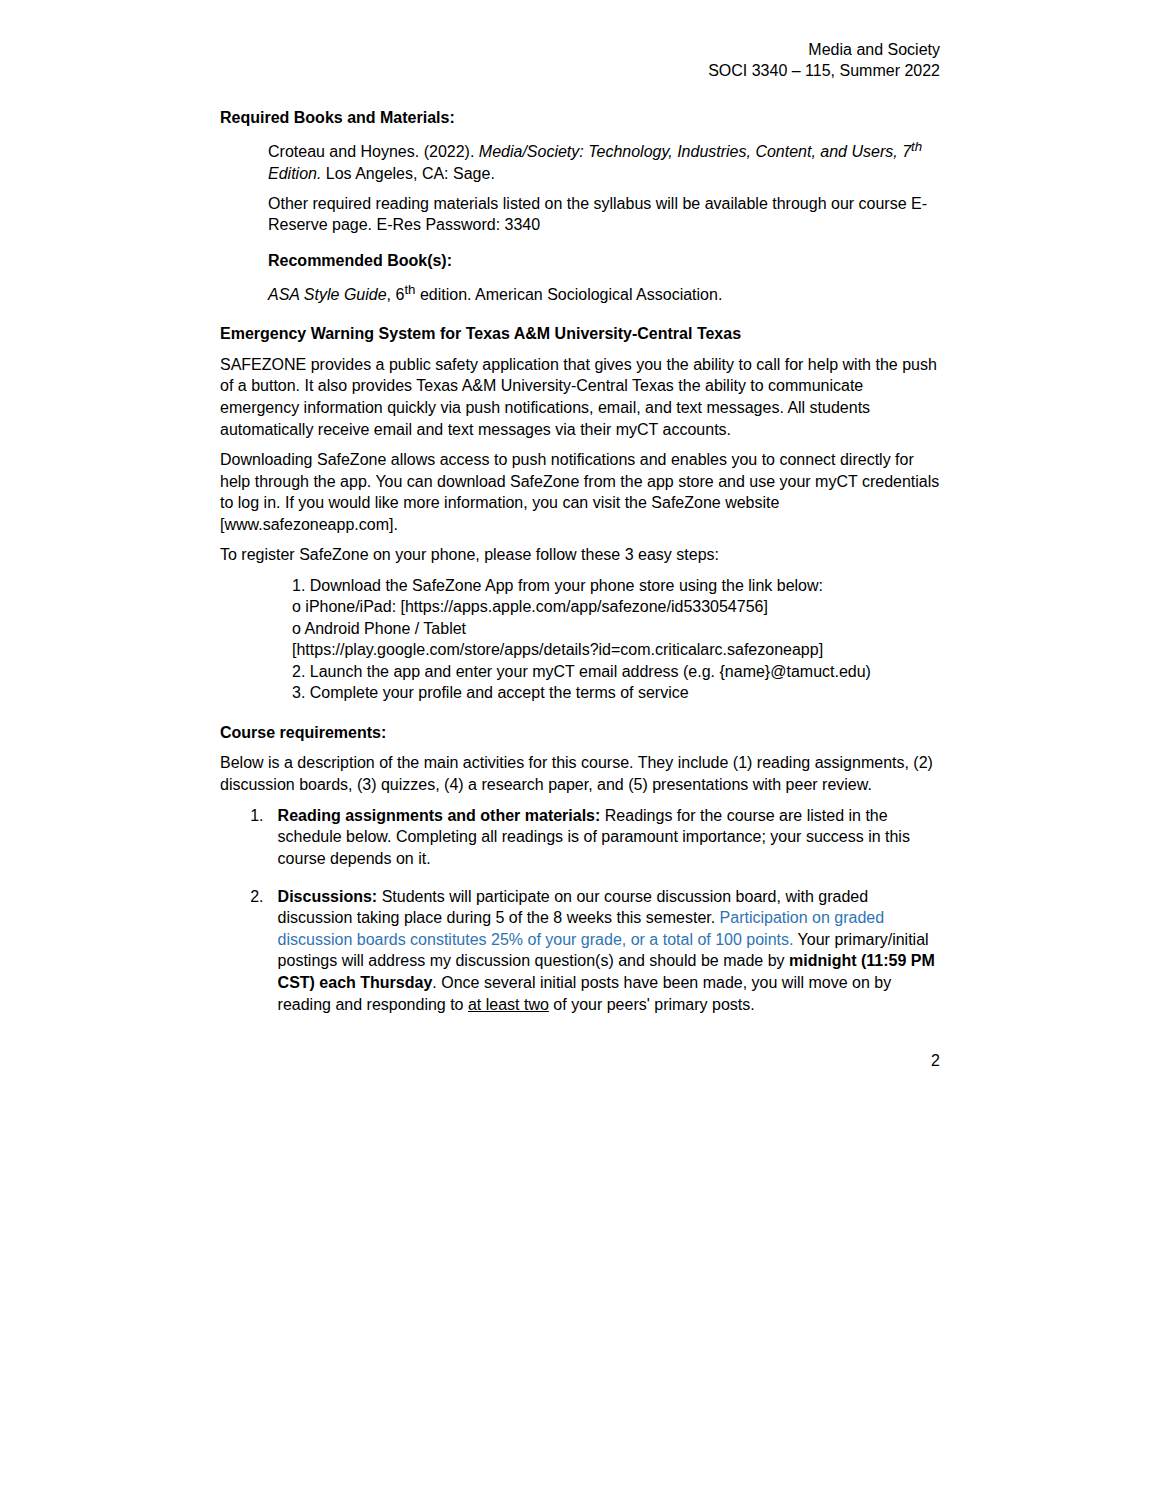Media and Society
SOCI 3340 – 115, Summer 2022
Required Books and Materials:
Croteau and Hoynes. (2022). Media/Society: Technology, Industries, Content, and Users, 7th Edition. Los Angeles, CA: Sage.
Other required reading materials listed on the syllabus will be available through our course E-Reserve page. E-Res Password: 3340
Recommended Book(s):
ASA Style Guide, 6th edition. American Sociological Association.
Emergency Warning System for Texas A&M University-Central Texas
SAFEZONE provides a public safety application that gives you the ability to call for help with the push of a button. It also provides Texas A&M University-Central Texas the ability to communicate emergency information quickly via push notifications, email, and text messages. All students automatically receive email and text messages via their myCT accounts.
Downloading SafeZone allows access to push notifications and enables you to connect directly for help through the app. You can download SafeZone from the app store and use your myCT credentials to log in. If you would like more information, you can visit the SafeZone website [www.safezoneapp.com].
To register SafeZone on your phone, please follow these 3 easy steps:
1. Download the SafeZone App from your phone store using the link below:
o iPhone/iPad: [https://apps.apple.com/app/safezone/id533054756]
o Android Phone / Tablet
[https://play.google.com/store/apps/details?id=com.criticalarc.safezoneapp]
2. Launch the app and enter your myCT email address (e.g. {name}@tamuct.edu)
3. Complete your profile and accept the terms of service
Course requirements:
Below is a description of the main activities for this course. They include (1) reading assignments, (2) discussion boards, (3) quizzes, (4) a research paper, and (5) presentations with peer review.
Reading assignments and other materials: Readings for the course are listed in the schedule below. Completing all readings is of paramount importance; your success in this course depends on it.
Discussions: Students will participate on our course discussion board, with graded discussion taking place during 5 of the 8 weeks this semester. Participation on graded discussion boards constitutes 25% of your grade, or a total of 100 points. Your primary/initial postings will address my discussion question(s) and should be made by midnight (11:59 PM CST) each Thursday. Once several initial posts have been made, you will move on by reading and responding to at least two of your peers' primary posts.
2